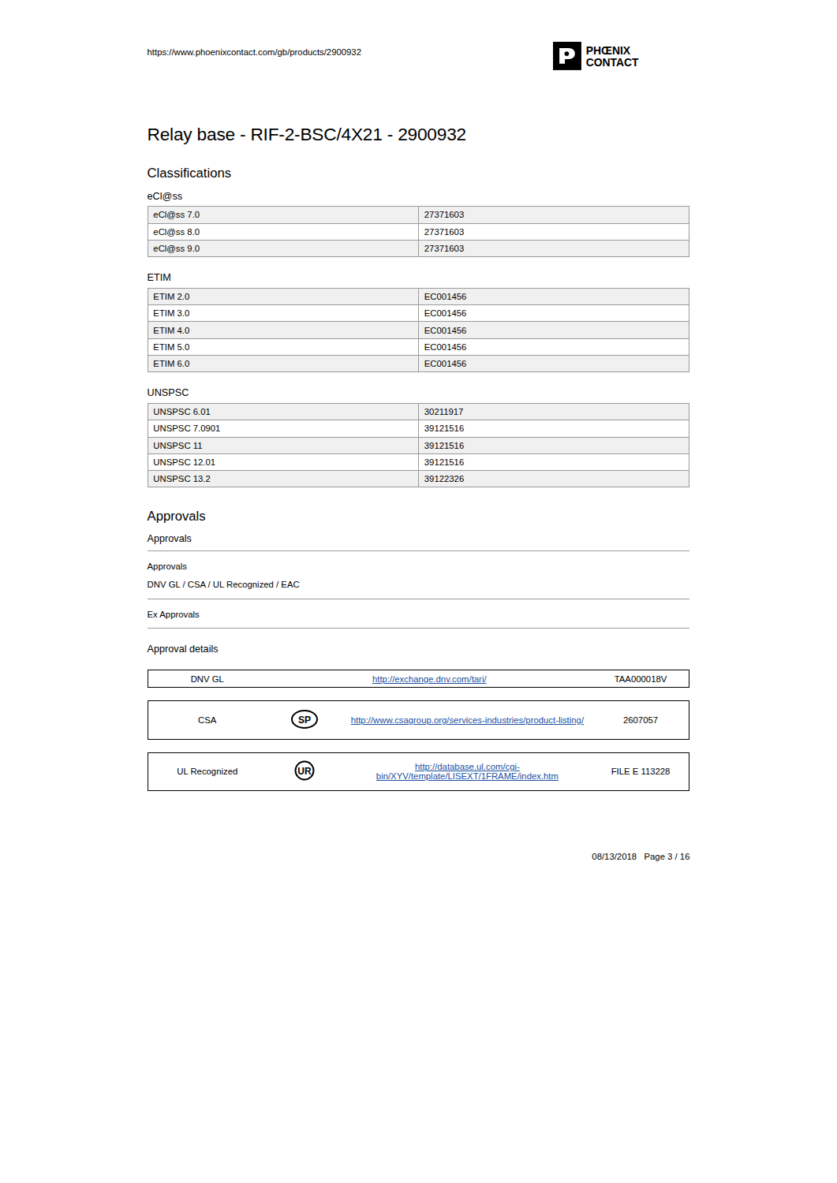https://www.phoenixcontact.com/gb/products/2900932
PHŒNIX CONTACT
Relay base - RIF-2-BSC/4X21 - 2900932
Classifications
eCl@ss
| eCl@ss 7.0 | 27371603 |
| eCl@ss 8.0 | 27371603 |
| eCl@ss 9.0 | 27371603 |
ETIM
| ETIM 2.0 | EC001456 |
| ETIM 3.0 | EC001456 |
| ETIM 4.0 | EC001456 |
| ETIM 5.0 | EC001456 |
| ETIM 6.0 | EC001456 |
UNSPSC
| UNSPSC 6.01 | 30211917 |
| UNSPSC 7.0901 | 39121516 |
| UNSPSC 11 | 39121516 |
| UNSPSC 12.01 | 39121516 |
| UNSPSC 13.2 | 39122326 |
Approvals
Approvals
Approvals
DNV GL / CSA / UL Recognized / EAC
Ex Approvals
Approval details
| DNV GL | http://exchange.dnv.com/tari/ | TAA000018V |
| CSA | SP | http://www.csagroup.org/services-industries/product-listing/ | 2607057 |
| UL Recognized | UR | http://database.ul.com/cgi-bin/XYV/template/LISEXT/1FRAME/index.htm | FILE E 113228 |
08/13/2018 Page 3 / 16